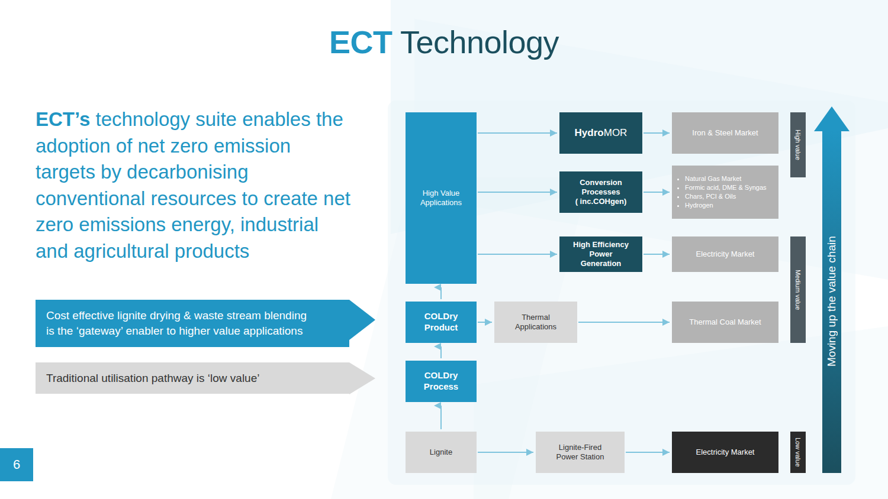ECT Technology
ECT’s technology suite enables the adoption of net zero emission targets by decarbonising conventional resources to create net zero emissions energy, industrial and agricultural products
Cost effective lignite drying & waste stream blending is the ‘gateway’ enabler to higher value applications
Traditional utilisation pathway is ‘low value’
High Value
Applications
HydroMOR
Iron & Steel Market
Conversion Processes
( inc.COHgen)
Natural Gas Market
Formic acid, DME & Syngas
Chars, PCI & Oils
Hydrogen
High Efficiency Power
Generation
Electricity Market
COLDry
Product
Thermal
Applications
Thermal Coal Market
COLDry
Process
Lignite
Lignite-Fired
Power Station
Electricity Market
High value
Medium value
Low value
Moving up the value chain
6